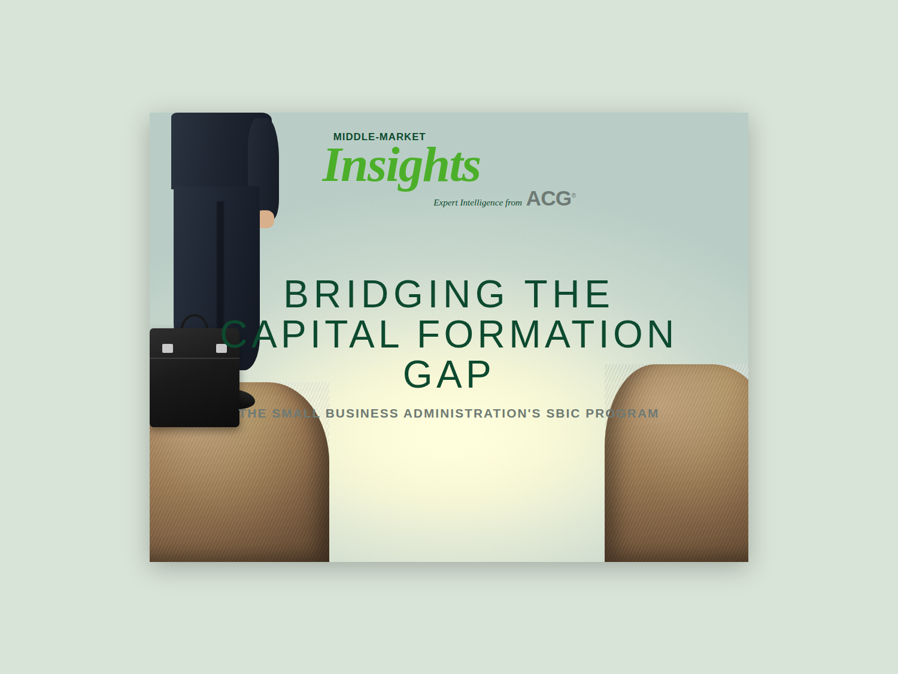Middle-Market
Insights
Expert Intelligence from ACG®
Bridging the Capital Formation Gap
The Small Business Administration's SBIC Program